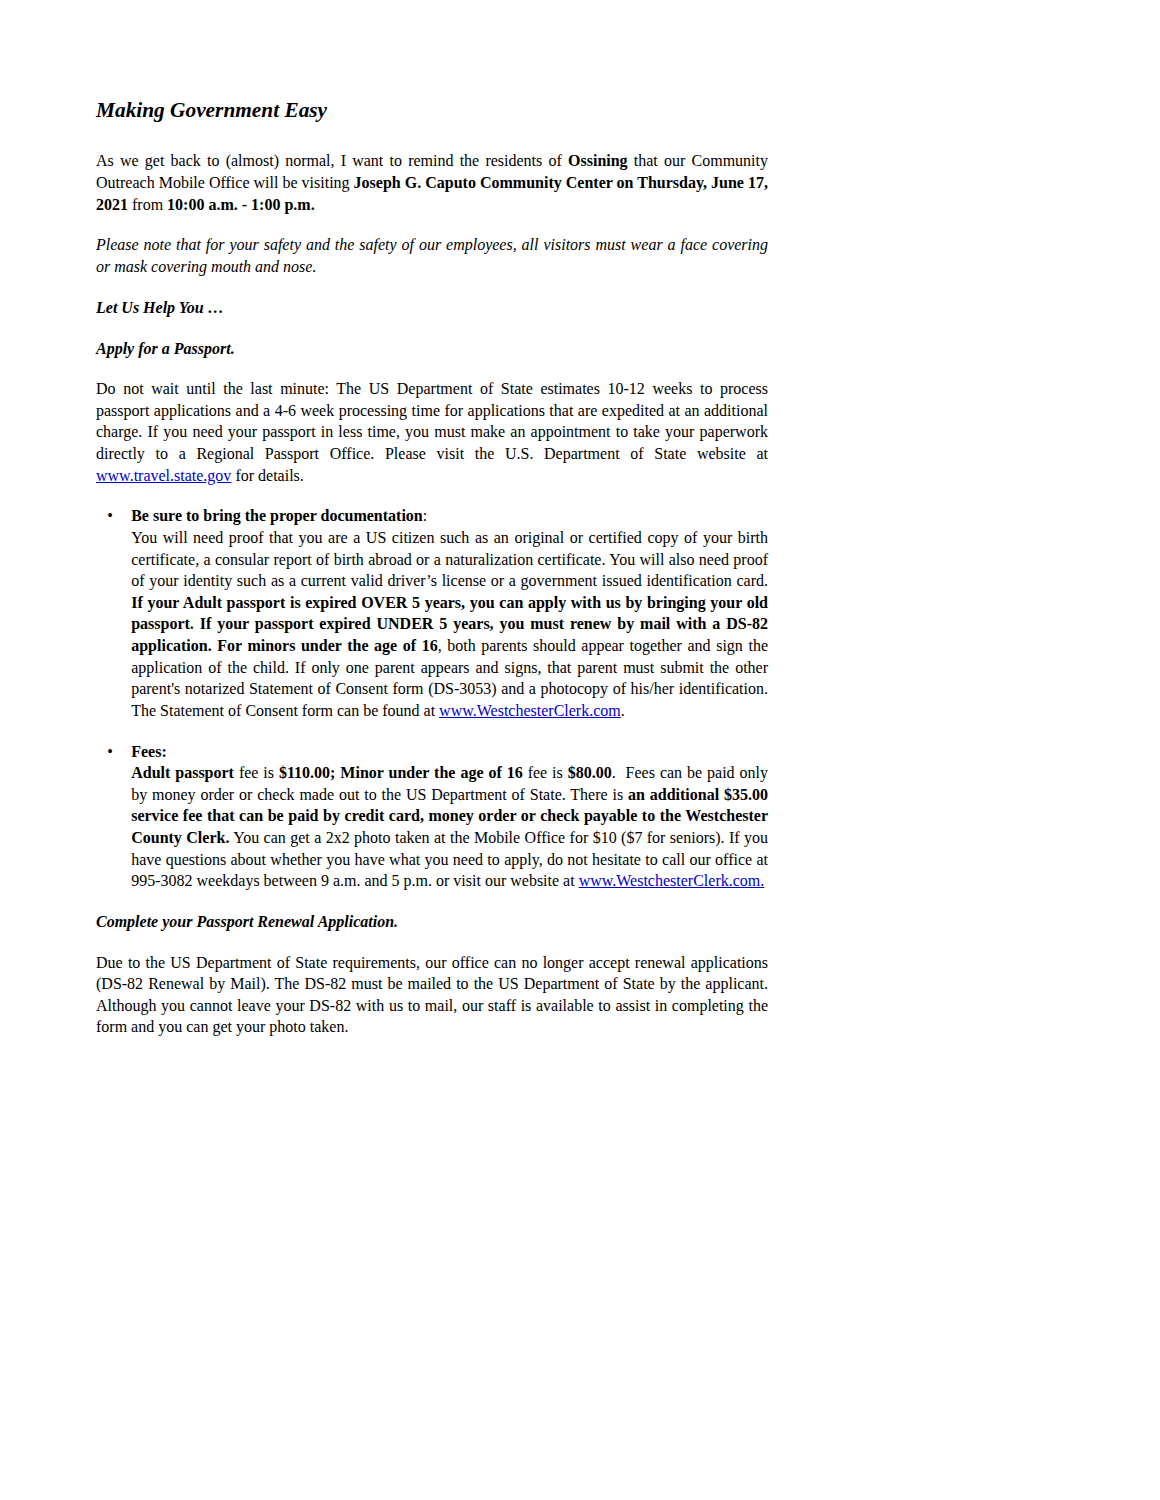Making Government Easy
As we get back to (almost) normal, I want to remind the residents of Ossining that our Community Outreach Mobile Office will be visiting Joseph G. Caputo Community Center on Thursday, June 17, 2021 from 10:00 a.m. - 1:00 p.m.
Please note that for your safety and the safety of our employees, all visitors must wear a face covering or mask covering mouth and nose.
Let Us Help You …
Apply for a Passport.
Do not wait until the last minute: The US Department of State estimates 10-12 weeks to process passport applications and a 4-6 week processing time for applications that are expedited at an additional charge. If you need your passport in less time, you must make an appointment to take your paperwork directly to a Regional Passport Office. Please visit the U.S. Department of State website at www.travel.state.gov for details.
Be sure to bring the proper documentation:
You will need proof that you are a US citizen such as an original or certified copy of your birth certificate, a consular report of birth abroad or a naturalization certificate. You will also need proof of your identity such as a current valid driver’s license or a government issued identification card. If your Adult passport is expired OVER 5 years, you can apply with us by bringing your old passport. If your passport expired UNDER 5 years, you must renew by mail with a DS-82 application. For minors under the age of 16, both parents should appear together and sign the application of the child. If only one parent appears and signs, that parent must submit the other parent's notarized Statement of Consent form (DS-3053) and a photocopy of his/her identification. The Statement of Consent form can be found at www.WestchesterClerk.com.
Fees:
Adult passport fee is $110.00; Minor under the age of 16 fee is $80.00. Fees can be paid only by money order or check made out to the US Department of State. There is an additional $35.00 service fee that can be paid by credit card, money order or check payable to the Westchester County Clerk. You can get a 2x2 photo taken at the Mobile Office for $10 ($7 for seniors). If you have questions about whether you have what you need to apply, do not hesitate to call our office at 995-3082 weekdays between 9 a.m. and 5 p.m. or visit our website at www.WestchesterClerk.com.
Complete your Passport Renewal Application.
Due to the US Department of State requirements, our office can no longer accept renewal applications (DS-82 Renewal by Mail). The DS-82 must be mailed to the US Department of State by the applicant. Although you cannot leave your DS-82 with us to mail, our staff is available to assist in completing the form and you can get your photo taken.